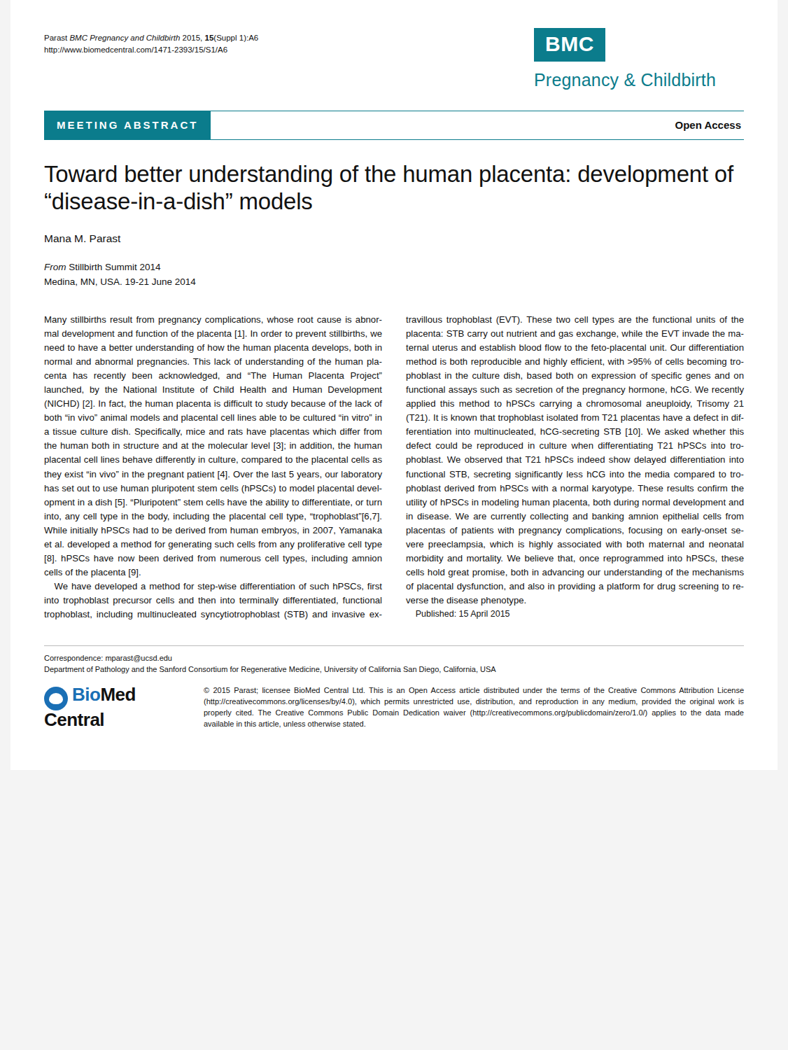Parast BMC Pregnancy and Childbirth 2015, 15(Suppl 1):A6
http://www.biomedcentral.com/1471-2393/15/S1/A6
BMC
Pregnancy & Childbirth
MEETING ABSTRACT
Open Access
Toward better understanding of the human placenta: development of “disease-in-a-dish” models
Mana M. Parast
From Stillbirth Summit 2014
Medina, MN, USA. 19-21 June 2014
Many stillbirths result from pregnancy complications, whose root cause is abnormal development and function of the placenta [1]. In order to prevent stillbirths, we need to have a better understanding of how the human placenta develops, both in normal and abnormal pregnancies. This lack of understanding of the human placenta has recently been acknowledged, and “The Human Placenta Project” launched, by the National Institute of Child Health and Human Development (NICHD) [2]. In fact, the human placenta is difficult to study because of the lack of both “in vivo” animal models and placental cell lines able to be cultured “in vitro” in a tissue culture dish. Specifically, mice and rats have placentas which differ from the human both in structure and at the molecular level [3]; in addition, the human placental cell lines behave differently in culture, compared to the placental cells as they exist “in vivo” in the pregnant patient [4]. Over the last 5 years, our laboratory has set out to use human pluripotent stem cells (hPSCs) to model placental development in a dish [5]. “Pluripotent” stem cells have the ability to differentiate, or turn into, any cell type in the body, including the placental cell type, “trophoblast”[6,7]. While initially hPSCs had to be derived from human embryos, in 2007, Yamanaka et al. developed a method for generating such cells from any proliferative cell type [8]. hPSCs have now been derived from numerous cell types, including amnion cells of the placenta [9].
We have developed a method for step-wise differentiation of such hPSCs, first into trophoblast precursor cells and then into terminally differentiated, functional trophoblast, including multinucleated syncytiotrophoblast (STB) and invasive extravillous trophoblast (EVT). These two cell types are the functional units of the placenta: STB carry out nutrient and gas exchange, while the EVT invade the maternal uterus and establish blood flow to the feto-placental unit. Our differentiation method is both reproducible and highly efficient, with >95% of cells becoming trophoblast in the culture dish, based both on expression of specific genes and on functional assays such as secretion of the pregnancy hormone, hCG. We recently applied this method to hPSCs carrying a chromosomal aneuploidy, Trisomy 21 (T21). It is known that trophoblast isolated from T21 placentas have a defect in differentiation into multinucleated, hCG-secreting STB [10]. We asked whether this defect could be reproduced in culture when differentiating T21 hPSCs into trophoblast. We observed that T21 hPSCs indeed show delayed differentiation into functional STB, secreting significantly less hCG into the media compared to trophoblast derived from hPSCs with a normal karyotype. These results confirm the utility of hPSCs in modeling human placenta, both during normal development and in disease. We are currently collecting and banking amnion epithelial cells from placentas of patients with pregnancy complications, focusing on early-onset severe preeclampsia, which is highly associated with both maternal and neonatal morbidity and mortality. We believe that, once reprogrammed into hPSCs, these cells hold great promise, both in advancing our understanding of the mechanisms of placental dysfunction, and also in providing a platform for drug screening to reverse the disease phenotype.
Published: 15 April 2015
Correspondence: mparast@ucsd.edu
Department of Pathology and the Sanford Consortium for Regenerative Medicine, University of California San Diego, California, USA
Bio Med Central
© 2015 Parast; licensee BioMed Central Ltd. This is an Open Access article distributed under the terms of the Creative Commons Attribution License (http://creativecommons.org/licenses/by/4.0), which permits unrestricted use, distribution, and reproduction in any medium, provided the original work is properly cited. The Creative Commons Public Domain Dedication waiver (http://creativecommons.org/publicdomain/zero/1.0/) applies to the data made available in this article, unless otherwise stated.